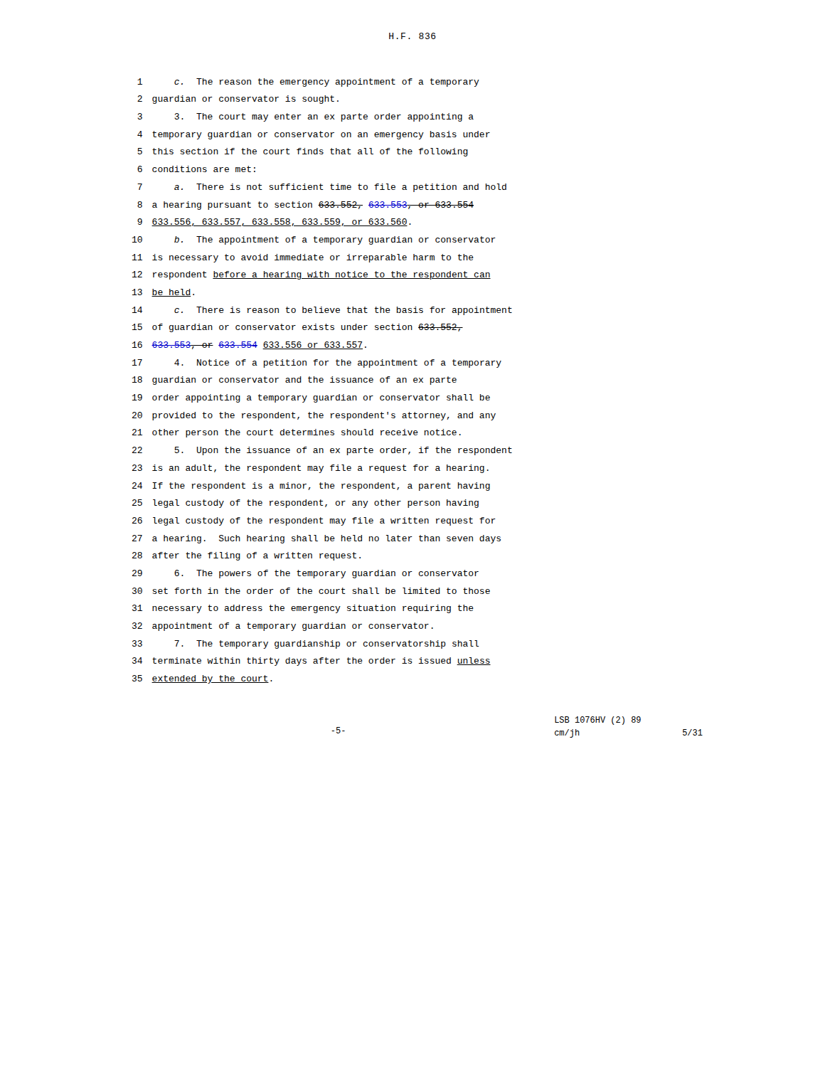H.F. 836
c. The reason the emergency appointment of a temporary
guardian or conservator is sought.
3. The court may enter an ex parte order appointing a
temporary guardian or conservator on an emergency basis under
this section if the court finds that all of the following
conditions are met:
a. There is not sufficient time to file a petition and hold
a hearing pursuant to section 633.552, 633.553, or 633.554
633.556, 633.557, 633.558, 633.559, or 633.560.
b. The appointment of a temporary guardian or conservator
is necessary to avoid immediate or irreparable harm to the
respondent before a hearing with notice to the respondent can
be held.
c. There is reason to believe that the basis for appointment
of guardian or conservator exists under section 633.552,
633.553, or 633.554 633.556 or 633.557.
4. Notice of a petition for the appointment of a temporary
guardian or conservator and the issuance of an ex parte
order appointing a temporary guardian or conservator shall be
provided to the respondent, the respondent's attorney, and any
other person the court determines should receive notice.
5. Upon the issuance of an ex parte order, if the respondent
is an adult, the respondent may file a request for a hearing.
If the respondent is a minor, the respondent, a parent having
legal custody of the respondent, or any other person having
legal custody of the respondent may file a written request for
a hearing. Such hearing shall be held no later than seven days
after the filing of a written request.
6. The powers of the temporary guardian or conservator
set forth in the order of the court shall be limited to those
necessary to address the emergency situation requiring the
appointment of a temporary guardian or conservator.
7. The temporary guardianship or conservatorship shall
terminate within thirty days after the order is issued unless
extended by the court.
-5-
LSB 1076HV (2) 89 cm/jh 5/31